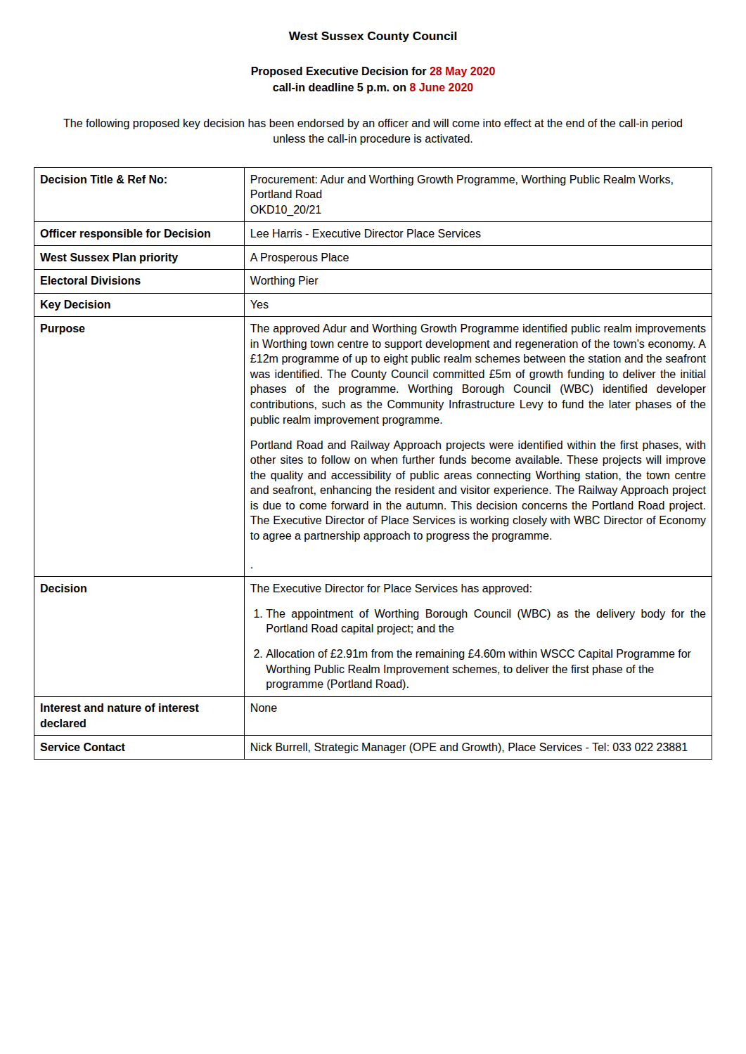West Sussex County Council
Proposed Executive Decision for 28 May 2020
call-in deadline 5 p.m. on 8 June 2020
The following proposed key decision has been endorsed by an officer and will come into effect at the end of the call-in period unless the call-in procedure is activated.
| Decision Title & Ref No: | Procurement: Adur and Worthing Growth Programme, Worthing Public Realm Works, Portland Road OKD10_20/21 |
| Officer responsible for Decision | Lee Harris - Executive Director Place Services |
| West Sussex Plan priority | A Prosperous Place |
| Electoral Divisions | Worthing Pier |
| Key Decision | Yes |
| Purpose | The approved Adur and Worthing Growth Programme identified public realm improvements in Worthing town centre to support development and regeneration of the town's economy. A £12m programme of up to eight public realm schemes between the station and the seafront was identified. The County Council committed £5m of growth funding to deliver the initial phases of the programme. Worthing Borough Council (WBC) identified developer contributions, such as the Community Infrastructure Levy to fund the later phases of the public realm improvement programme. Portland Road and Railway Approach projects were identified within the first phases, with other sites to follow on when further funds become available. These projects will improve the quality and accessibility of public areas connecting Worthing station, the town centre and seafront, enhancing the resident and visitor experience. The Railway Approach project is due to come forward in the autumn. This decision concerns the Portland Road project. The Executive Director of Place Services is working closely with WBC Director of Economy to agree a partnership approach to progress the programme. . |
| Decision | The Executive Director for Place Services has approved: The appointment of Worthing Borough Council (WBC) as the delivery body for the Portland Road capital project; and the Allocation of £2.91m from the remaining £4.60m within WSCC Capital Programme for Worthing Public Realm Improvement schemes, to deliver the first phase of the programme (Portland Road). |
| Interest and nature of interest declared | None |
| Service Contact | Nick Burrell, Strategic Manager (OPE and Growth), Place Services - Tel: 033 022 23881 |